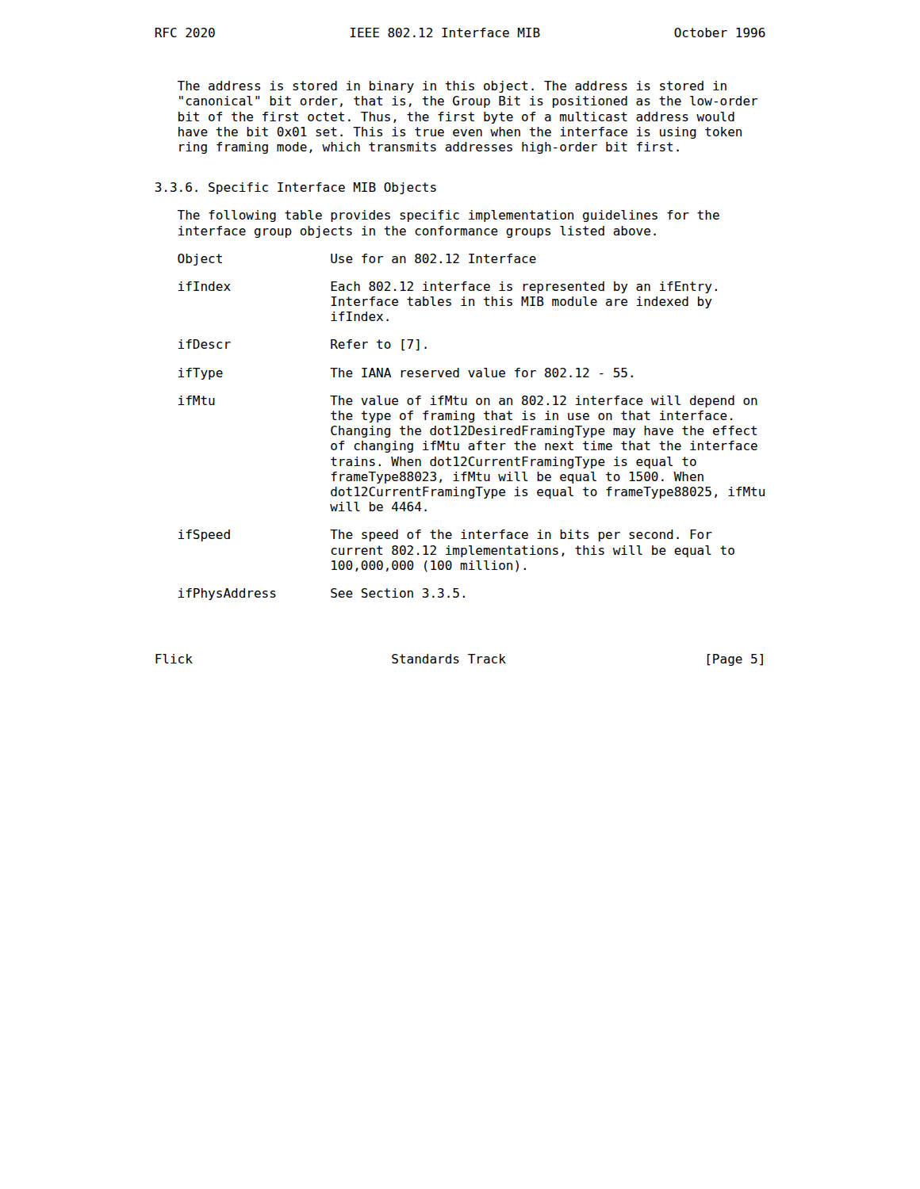RFC 2020 IEEE 802.12 Interface MIB October 1996
The address is stored in binary in this object. The address is stored in "canonical" bit order, that is, the Group Bit is positioned as the low-order bit of the first octet. Thus, the first byte of a multicast address would have the bit 0x01 set. This is true even when the interface is using token ring framing mode, which transmits addresses high-order bit first.
3.3.6. Specific Interface MIB Objects
The following table provides specific implementation guidelines for the interface group objects in the conformance groups listed above.
Object
Use for an 802.12 Interface
ifIndex
Each 802.12 interface is represented by an ifEntry. Interface tables in this MIB module are indexed by ifIndex.
ifDescr
Refer to [7].
ifType
The IANA reserved value for 802.12 - 55.
ifMtu
The value of ifMtu on an 802.12 interface will depend on the type of framing that is in use on that interface. Changing the dot12DesiredFramingType may have the effect of changing ifMtu after the next time that the interface trains. When dot12CurrentFramingType is equal to frameType88023, ifMtu will be equal to 1500. When dot12CurrentFramingType is equal to frameType88025, ifMtu will be 4464.
ifSpeed
The speed of the interface in bits per second. For current 802.12 implementations, this will be equal to 100,000,000 (100 million).
ifPhysAddress
See Section 3.3.5.
Flick Standards Track [Page 5]